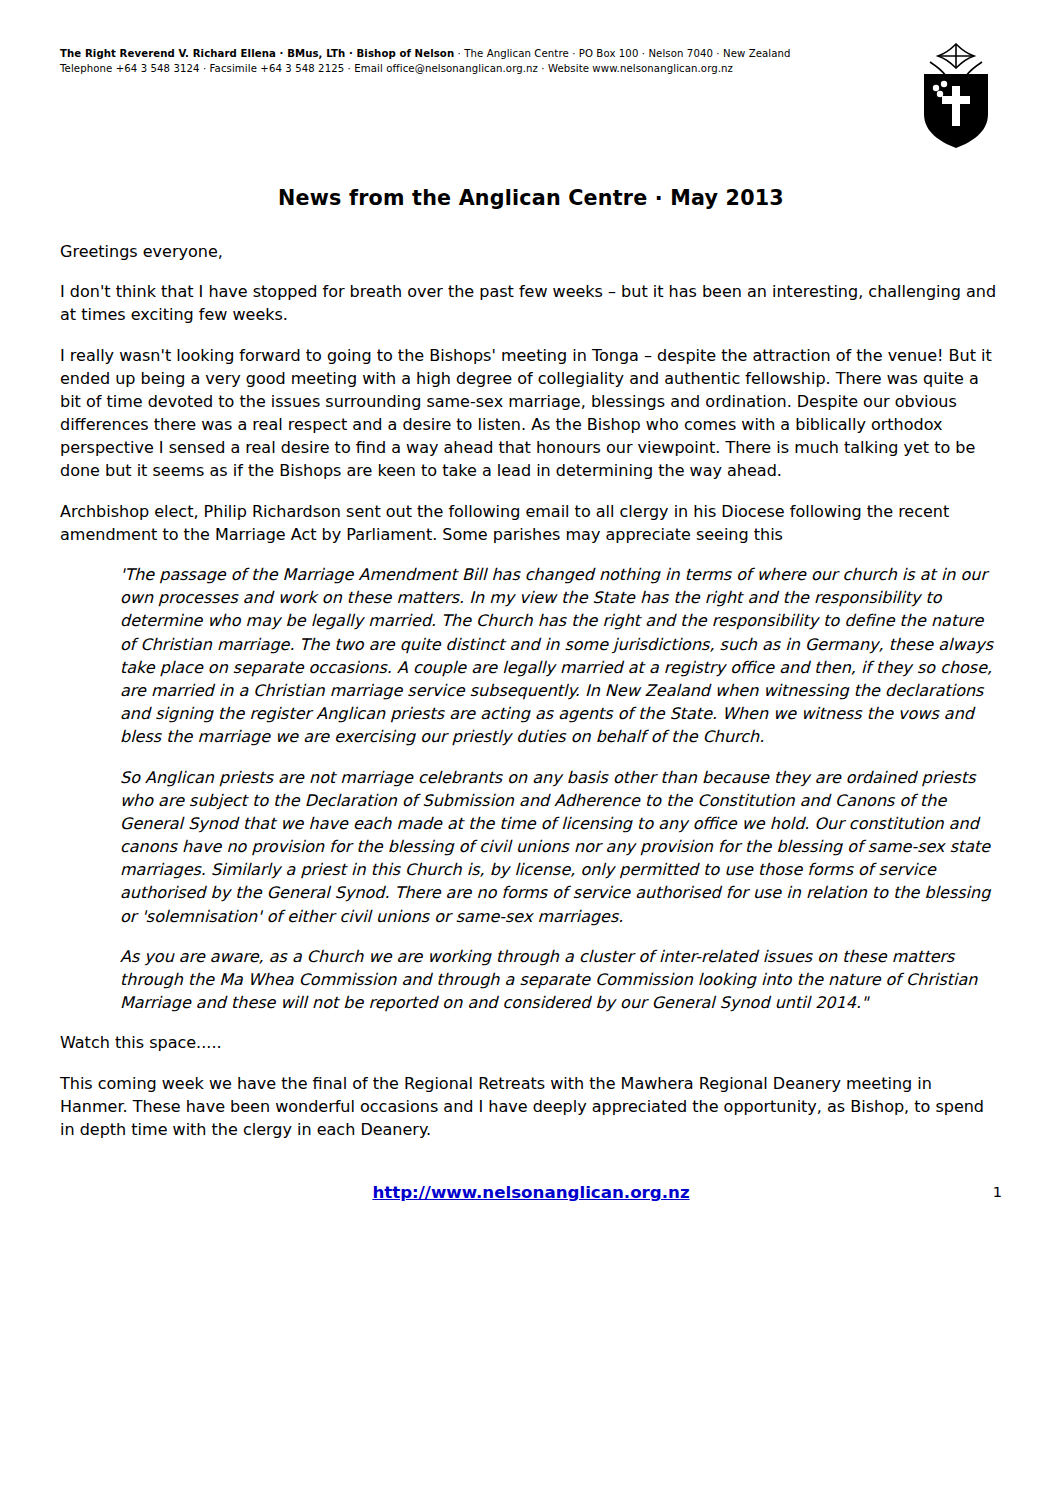The Right Reverend V. Richard Ellena · BMus, LTh · Bishop of Nelson · The Anglican Centre · PO Box 100 · Nelson 7040 · New Zealand
Telephone +64 3 548 3124 · Facsimile +64 3 548 2125 · Email office@nelsonanglican.org.nz · Website www.nelsonanglican.org.nz
News from the Anglican Centre · May 2013
Greetings everyone,
I don't think that I have stopped for breath over the past few weeks – but it has been an interesting, challenging and at times exciting few weeks.
I really wasn't looking forward to going to the Bishops' meeting in Tonga – despite the attraction of the venue! But it ended up being a very good meeting with a high degree of collegiality and authentic fellowship. There was quite a bit of time devoted to the issues surrounding same-sex marriage, blessings and ordination. Despite our obvious differences there was a real respect and a desire to listen. As the Bishop who comes with a biblically orthodox perspective I sensed a real desire to find a way ahead that honours our viewpoint. There is much talking yet to be done but it seems as if the Bishops are keen to take a lead in determining the way ahead.
Archbishop elect, Philip Richardson sent out the following email to all clergy in his Diocese following the recent amendment to the Marriage Act by Parliament. Some parishes may appreciate seeing this
'The passage of the Marriage Amendment Bill has changed nothing in terms of where our church is at in our own processes and work on these matters. In my view the State has the right and the responsibility to determine who may be legally married. The Church has the right and the responsibility to define the nature of Christian marriage. The two are quite distinct and in some jurisdictions, such as in Germany, these always take place on separate occasions. A couple are legally married at a registry office and then, if they so chose, are married in a Christian marriage service subsequently. In New Zealand when witnessing the declarations and signing the register Anglican priests are acting as agents of the State. When we witness the vows and bless the marriage we are exercising our priestly duties on behalf of the Church.
So Anglican priests are not marriage celebrants on any basis other than because they are ordained priests who are subject to the Declaration of Submission and Adherence to the Constitution and Canons of the General Synod that we have each made at the time of licensing to any office we hold. Our constitution and canons have no provision for the blessing of civil unions nor any provision for the blessing of same-sex state marriages. Similarly a priest in this Church is, by license, only permitted to use those forms of service authorised by the General Synod. There are no forms of service authorised for use in relation to the blessing or 'solemnisation' of either civil unions or same-sex marriages.
As you are aware, as a Church we are working through a cluster of inter-related issues on these matters through the Ma Whea Commission and through a separate Commission looking into the nature of Christian Marriage and these will not be reported on and considered by our General Synod until 2014."
Watch this space.....
This coming week we have the final of the Regional Retreats with the Mawhera Regional Deanery meeting in Hanmer. These have been wonderful occasions and I have deeply appreciated the opportunity, as Bishop, to spend in depth time with the clergy in each Deanery.
http://www.nelsonanglican.org.nz 1